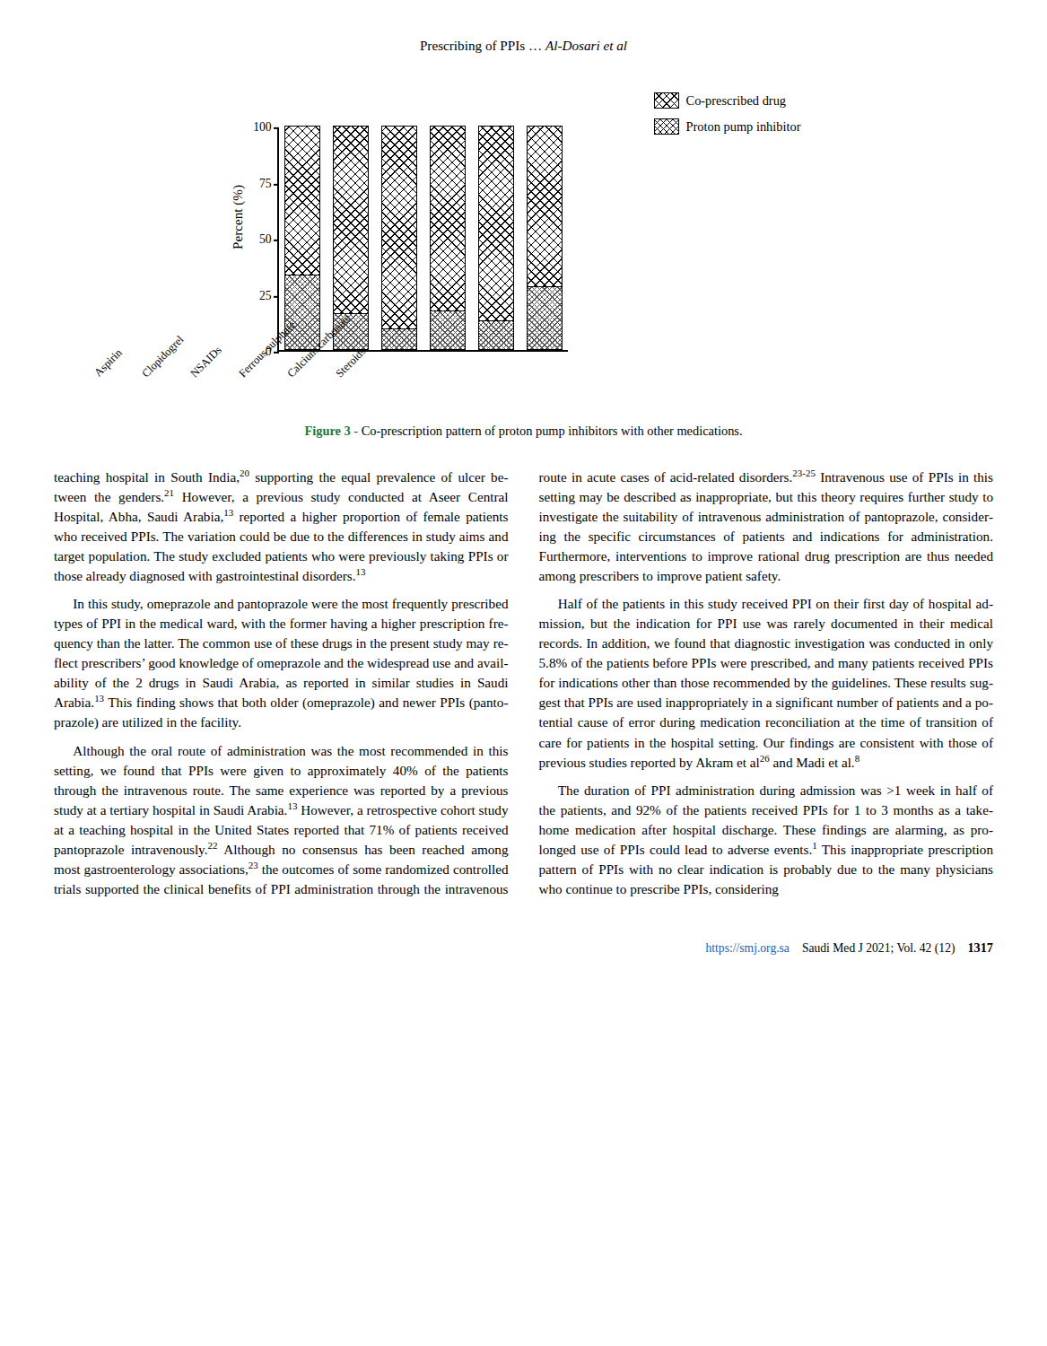Prescribing of PPIs … Al-Dosari et al
Percent (%)
100 75 50 25 0
Co-prescribed drug
Proton pump inhibitor
Aspirin Clopidogrel NSAIDs Ferrous sulphate Calcium carbonate Steroids
Figure 3 - Co-prescription pattern of proton pump inhibitors with other medications.
teaching hospital in South India,20 supporting the equal prevalence of ulcer between the genders.21 However, a previous study conducted at Aseer Central Hospital, Abha, Saudi Arabia,13 reported a higher proportion of female patients who received PPIs. The variation could be due to the differences in study aims and target population. The study excluded patients who were previously taking PPIs or those already diagnosed with gastrointestinal disorders.13
In this study, omeprazole and pantoprazole were the most frequently prescribed types of PPI in the medical ward, with the former having a higher prescription frequency than the latter. The common use of these drugs in the present study may reflect prescribers’ good knowledge of omeprazole and the widespread use and availability of the 2 drugs in Saudi Arabia, as reported in similar studies in Saudi Arabia.13 This finding shows that both older (omeprazole) and newer PPIs (pantoprazole) are utilized in the facility.
Although the oral route of administration was the most recommended in this setting, we found that PPIs were given to approximately 40% of the patients through the intravenous route. The same experience was reported by a previous study at a tertiary hospital in Saudi Arabia.13 However, a retrospective cohort study at a teaching hospital in the United States reported that 71% of patients received pantoprazole intravenously.22 Although no consensus has been reached among most gastroenterology associations,23 the outcomes of some randomized controlled trials supported the clinical benefits of PPI administration through the intravenous route in acute cases of acid-related disorders.23-25 Intravenous use of PPIs in this setting may be described as inappropriate, but this theory requires further study to investigate the suitability of intravenous administration of pantoprazole, considering the specific circumstances of patients and indications for administration. Furthermore, interventions to improve rational drug prescription are thus needed among prescribers to improve patient safety.
Half of the patients in this study received PPI on their first day of hospital admission, but the indication for PPI use was rarely documented in their medical records. In addition, we found that diagnostic investigation was conducted in only 5.8% of the patients before PPIs were prescribed, and many patients received PPIs for indications other than those recommended by the guidelines. These results suggest that PPIs are used inappropriately in a significant number of patients and a potential cause of error during medication reconciliation at the time of transition of care for patients in the hospital setting. Our findings are consistent with those of previous studies reported by Akram et al26 and Madi et al.8
The duration of PPI administration during admission was >1 week in half of the patients, and 92% of the patients received PPIs for 1 to 3 months as a take-home medication after hospital discharge. These findings are alarming, as prolonged use of PPIs could lead to adverse events.1 This inappropriate prescription pattern of PPIs with no clear indication is probably due to the many physicians who continue to prescribe PPIs, considering
https://smj.org.sa Saudi Med J 2021; Vol. 42 (12) 1317